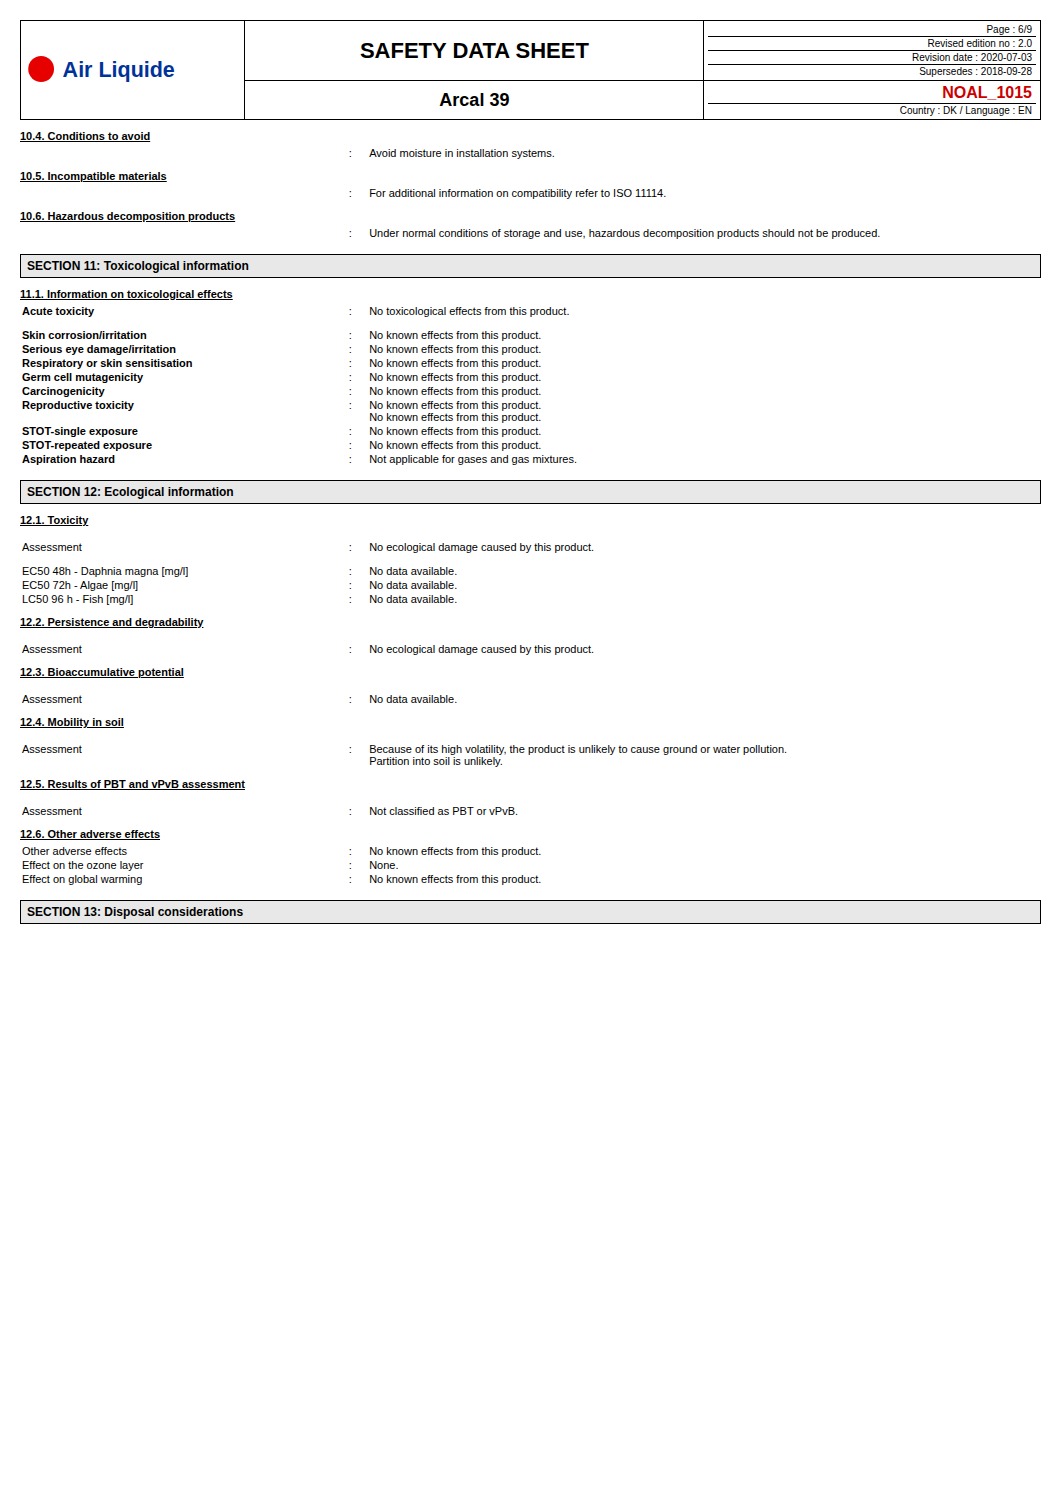| | SAFETY DATA SHEET | / Page : 6/9 / / Revised edition no : 2.0 / / Revision date : 2020-07-03 / / Supersedes : 2018-09-28 / |
| Arcal 39 | / NOAL_1015 / / Country : DK / Language : EN / |
10.4. Conditions to avoid
| | : | Avoid moisture in installation systems. |
10.5. Incompatible materials
| | : | For additional information on compatibility refer to ISO 11114. |
10.6. Hazardous decomposition products
| | : | Under normal conditions of storage and use, hazardous decomposition products should not be produced. |
SECTION 11: Toxicological information
11.1. Information on toxicological effects
| Acute toxicity | : | No toxicological effects from this product. |
| Skin corrosion/irritation | : | No known effects from this product. |
| Serious eye damage/irritation | : | No known effects from this product. |
| Respiratory or skin sensitisation | : | No known effects from this product. |
| Germ cell mutagenicity | : | No known effects from this product. |
| Carcinogenicity | : | No known effects from this product. |
| Reproductive toxicity | : | No known effects from this product. No known effects from this product. |
| STOT-single exposure | : | No known effects from this product. |
| STOT-repeated exposure | : | No known effects from this product. |
| Aspiration hazard | : | Not applicable for gases and gas mixtures. |
SECTION 12: Ecological information
12.1. Toxicity
| Assessment | : | No ecological damage caused by this product. |
| EC50 48h - Daphnia magna [mg/l] | : | No data available. |
| EC50 72h - Algae [mg/l] | : | No data available. |
| LC50 96 h - Fish [mg/l] | : | No data available. |
12.2. Persistence and degradability
| Assessment | : | No ecological damage caused by this product. |
12.3. Bioaccumulative potential
| Assessment | : | No data available. |
12.4. Mobility in soil
| Assessment | : | Because of its high volatility, the product is unlikely to cause ground or water pollution. Partition into soil is unlikely. |
12.5. Results of PBT and vPvB assessment
| Assessment | : | Not classified as PBT or vPvB. |
12.6. Other adverse effects
| Other adverse effects | : | No known effects from this product. |
| Effect on the ozone layer | : | None. |
| Effect on global warming | : | No known effects from this product. |
SECTION 13: Disposal considerations